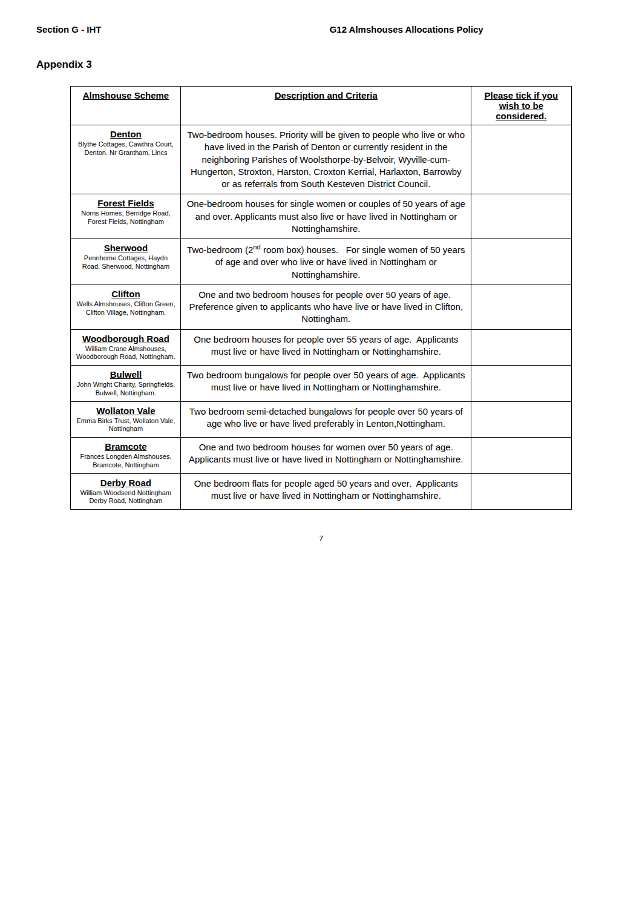Section G - IHT
G12 Almshouses Allocations Policy
Appendix 3
| Almshouse Scheme | Description and Criteria | Please tick if you wish to be considered. |
| --- | --- | --- |
| Denton Blythe Cottages, Cawthra Court, Denton. Nr Grantham, Lincs | Two-bedroom houses. Priority will be given to people who live or who have lived in the Parish of Denton or currently resident in the neighboring Parishes of Woolsthorpe-by-Belvoir, Wyville-cum-Hungerton, Stroxton, Harston, Croxton Kerrial, Harlaxton, Barrowby or as referrals from South Kesteven District Council. | |
| Forest Fields Norris Homes, Berridge Road, Forest Fields, Nottingham | One-bedroom houses for single women or couples of 50 years of age and over. Applicants must also live or have lived in Nottingham or Nottinghamshire. | |
| Sherwood Pennhome Cottages, Haydn Road, Sherwood, Nottingham | Two-bedroom (2 nd room box) houses. For single women of 50 years of age and over who live or have lived in Nottingham or Nottinghamshire. | |
| Clifton Wells Almshouses, Clifton Green, Clifton Village, Nottingham. | One and two bedroom houses for people over 50 years of age. Preference given to applicants who have live or have lived in Clifton, Nottingham. | |
| Woodborough Road William Crane Almshouses, Woodborough Road, Nottingham. | One bedroom houses for people over 55 years of age. Applicants must live or have lived in Nottingham or Nottinghamshire. | |
| Bulwell John Wright Charity, Springfields, Bulwell, Nottingham. | Two bedroom bungalows for people over 50 years of age. Applicants must live or have lived in Nottingham or Nottinghamshire. | |
| Wollaton Vale Emma Birks Trust, Wollaton Vale, Nottingham | Two bedroom semi-detached bungalows for people over 50 years of age who live or have lived preferably in Lenton,Nottingham. | |
| Bramcote Frances Longden Almshouses, Bramcote, Nottingham | One and two bedroom houses for women over 50 years of age. Applicants must live or have lived in Nottingham or Nottinghamshire. | |
| Derby Road William Woodsend Nottingham Derby Road, Nottingham | One bedroom flats for people aged 50 years and over. Applicants must live or have lived in Nottingham or Nottinghamshire. | |
7